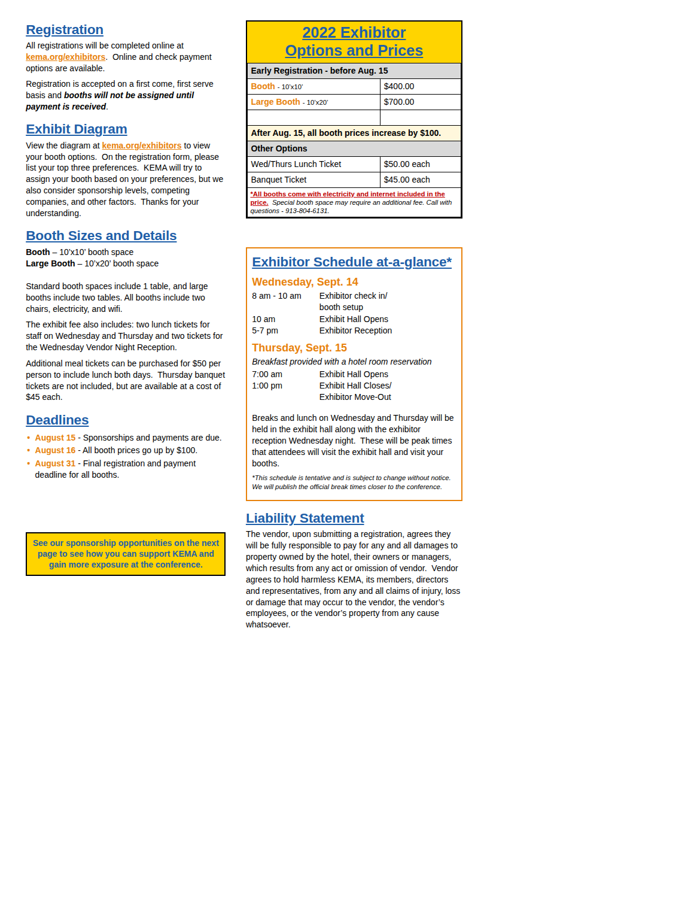Registration
All registrations will be completed online at kema.org/exhibitors. Online and check payment options are available.
Registration is accepted on a first come, first serve basis and booths will not be assigned until payment is received.
Exhibit Diagram
View the diagram at kema.org/exhibitors to view your booth options. On the registration form, please list your top three preferences. KEMA will try to assign your booth based on your preferences, but we also consider sponsorship levels, competing companies, and other factors. Thanks for your understanding.
Booth Sizes and Details
Booth – 10’x10’ booth space
Large Booth – 10’x20’ booth space
Standard booth spaces include 1 table, and large booths include two tables. All booths include two chairs, electricity, and wifi.
The exhibit fee also includes: two lunch tickets for staff on Wednesday and Thursday and two tickets for the Wednesday Vendor Night Reception.
Additional meal tickets can be purchased for $50 per person to include lunch both days. Thursday banquet tickets are not included, but are available at a cost of $45 each.
Deadlines
August 15 - Sponsorships and payments are due.
August 16 - All booth prices go up by $100.
August 31 - Final registration and payment deadline for all booths.
See our sponsorship opportunities on the next page to see how you can support KEMA and gain more exposure at the conference.
2022 Exhibitor
Options and Prices
| Early Registration - before Aug. 15 |
| Booth - 10’x10’ | $400.00 |
| Large Booth - 10’x20’ | $700.00 |
| After Aug. 15, all booth prices increase by $100. |
| Other Options |
| Wed/Thurs Lunch Ticket | $50.00 each |
| Banquet Ticket | $45.00 each |
| *All booths come with electricity and internet included in the price. Special booth space may require an additional fee. Call with questions - 913-804-6131. |
Exhibitor Schedule at-a-glance*
Wednesday, Sept. 14
| 8 am - 10 am | Exhibitor check in/ booth setup |
| 10 am | Exhibit Hall Opens |
| 5-7 pm | Exhibitor Reception |
Thursday, Sept. 15
Breakfast provided with a hotel room reservation
| 7:00 am | Exhibit Hall Opens |
| 1:00 pm | Exhibit Hall Closes/ Exhibitor Move-Out |
Breaks and lunch on Wednesday and Thursday will be held in the exhibit hall along with the exhibitor reception Wednesday night. These will be peak times that attendees will visit the exhibit hall and visit your booths.
*This schedule is tentative and is subject to change without notice. We will publish the official break times closer to the conference.
Liability Statement
The vendor, upon submitting a registration, agrees they will be fully responsible to pay for any and all damages to property owned by the hotel, their owners or managers, which results from any act or omission of vendor. Vendor agrees to hold harmless KEMA, its members, directors and representatives, from any and all claims of injury, loss or damage that may occur to the vendor, the vendor’s employees, or the vendor’s property from any cause whatsoever.